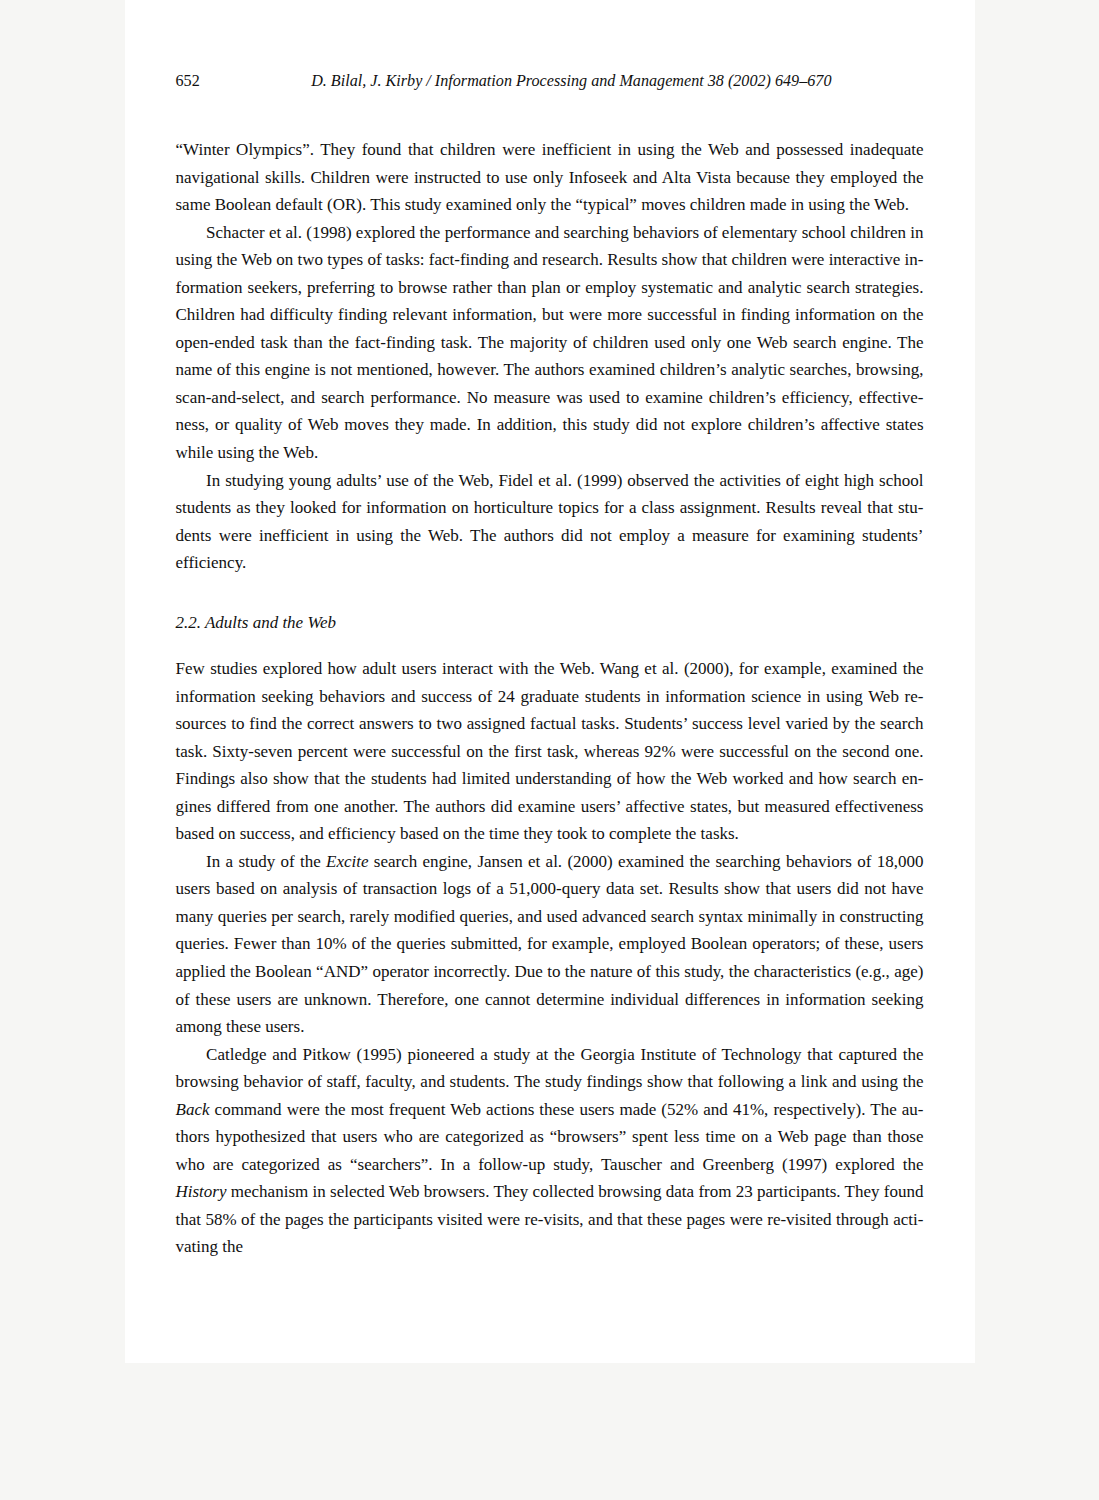652 D. Bilal, J. Kirby / Information Processing and Management 38 (2002) 649–670
“Winter Olympics”. They found that children were inefficient in using the Web and possessed inadequate navigational skills. Children were instructed to use only Infoseek and Alta Vista because they employed the same Boolean default (OR). This study examined only the “typical” moves children made in using the Web.
Schacter et al. (1998) explored the performance and searching behaviors of elementary school children in using the Web on two types of tasks: fact-finding and research. Results show that children were interactive information seekers, preferring to browse rather than plan or employ systematic and analytic search strategies. Children had difficulty finding relevant information, but were more successful in finding information on the open-ended task than the fact-finding task. The majority of children used only one Web search engine. The name of this engine is not mentioned, however. The authors examined children’s analytic searches, browsing, scan-and-select, and search performance. No measure was used to examine children’s efficiency, effectiveness, or quality of Web moves they made. In addition, this study did not explore children’s affective states while using the Web.
In studying young adults’ use of the Web, Fidel et al. (1999) observed the activities of eight high school students as they looked for information on horticulture topics for a class assignment. Results reveal that students were inefficient in using the Web. The authors did not employ a measure for examining students’ efficiency.
2.2. Adults and the Web
Few studies explored how adult users interact with the Web. Wang et al. (2000), for example, examined the information seeking behaviors and success of 24 graduate students in information science in using Web resources to find the correct answers to two assigned factual tasks. Students’ success level varied by the search task. Sixty-seven percent were successful on the first task, whereas 92% were successful on the second one. Findings also show that the students had limited understanding of how the Web worked and how search engines differed from one another. The authors did examine users’ affective states, but measured effectiveness based on success, and efficiency based on the time they took to complete the tasks.
In a study of the Excite search engine, Jansen et al. (2000) examined the searching behaviors of 18,000 users based on analysis of transaction logs of a 51,000-query data set. Results show that users did not have many queries per search, rarely modified queries, and used advanced search syntax minimally in constructing queries. Fewer than 10% of the queries submitted, for example, employed Boolean operators; of these, users applied the Boolean “AND” operator incorrectly. Due to the nature of this study, the characteristics (e.g., age) of these users are unknown. Therefore, one cannot determine individual differences in information seeking among these users.
Catledge and Pitkow (1995) pioneered a study at the Georgia Institute of Technology that captured the browsing behavior of staff, faculty, and students. The study findings show that following a link and using the Back command were the most frequent Web actions these users made (52% and 41%, respectively). The authors hypothesized that users who are categorized as “browsers” spent less time on a Web page than those who are categorized as “searchers”. In a follow-up study, Tauscher and Greenberg (1997) explored the History mechanism in selected Web browsers. They collected browsing data from 23 participants. They found that 58% of the pages the participants visited were re-visits, and that these pages were re-visited through activating the